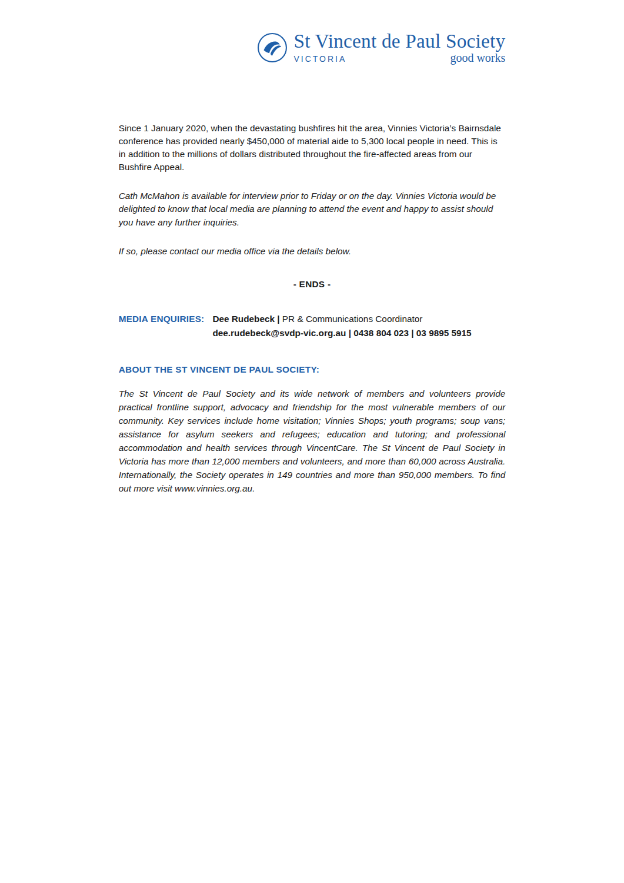St Vincent de Paul Society
VICTORIA good works
Since 1 January 2020, when the devastating bushfires hit the area, Vinnies Victoria’s Bairnsdale conference has provided nearly $450,000 of material aide to 5,300 local people in need. This is in addition to the millions of dollars distributed throughout the fire-affected areas from our Bushfire Appeal.
Cath McMahon is available for interview prior to Friday or on the day. Vinnies Victoria would be delighted to know that local media are planning to attend the event and happy to assist should you have any further inquiries.
If so, please contact our media office via the details below.
- ENDS -
MEDIA ENQUIRIES:
Dee Rudebeck | PR & Communications Coordinator
dee.rudebeck@svdp-vic.org.au | 0438 804 023 | 03 9895 5915
About the St Vincent de Paul Society:
The St Vincent de Paul Society and its wide network of members and volunteers provide practical frontline support, advocacy and friendship for the most vulnerable members of our community. Key services include home visitation; Vinnies Shops; youth programs; soup vans; assistance for asylum seekers and refugees; education and tutoring; and professional accommodation and health services through VincentCare. The St Vincent de Paul Society in Victoria has more than 12,000 members and volunteers, and more than 60,000 across Australia. Internationally, the Society operates in 149 countries and more than 950,000 members. To find out more visit www.vinnies.org.au.